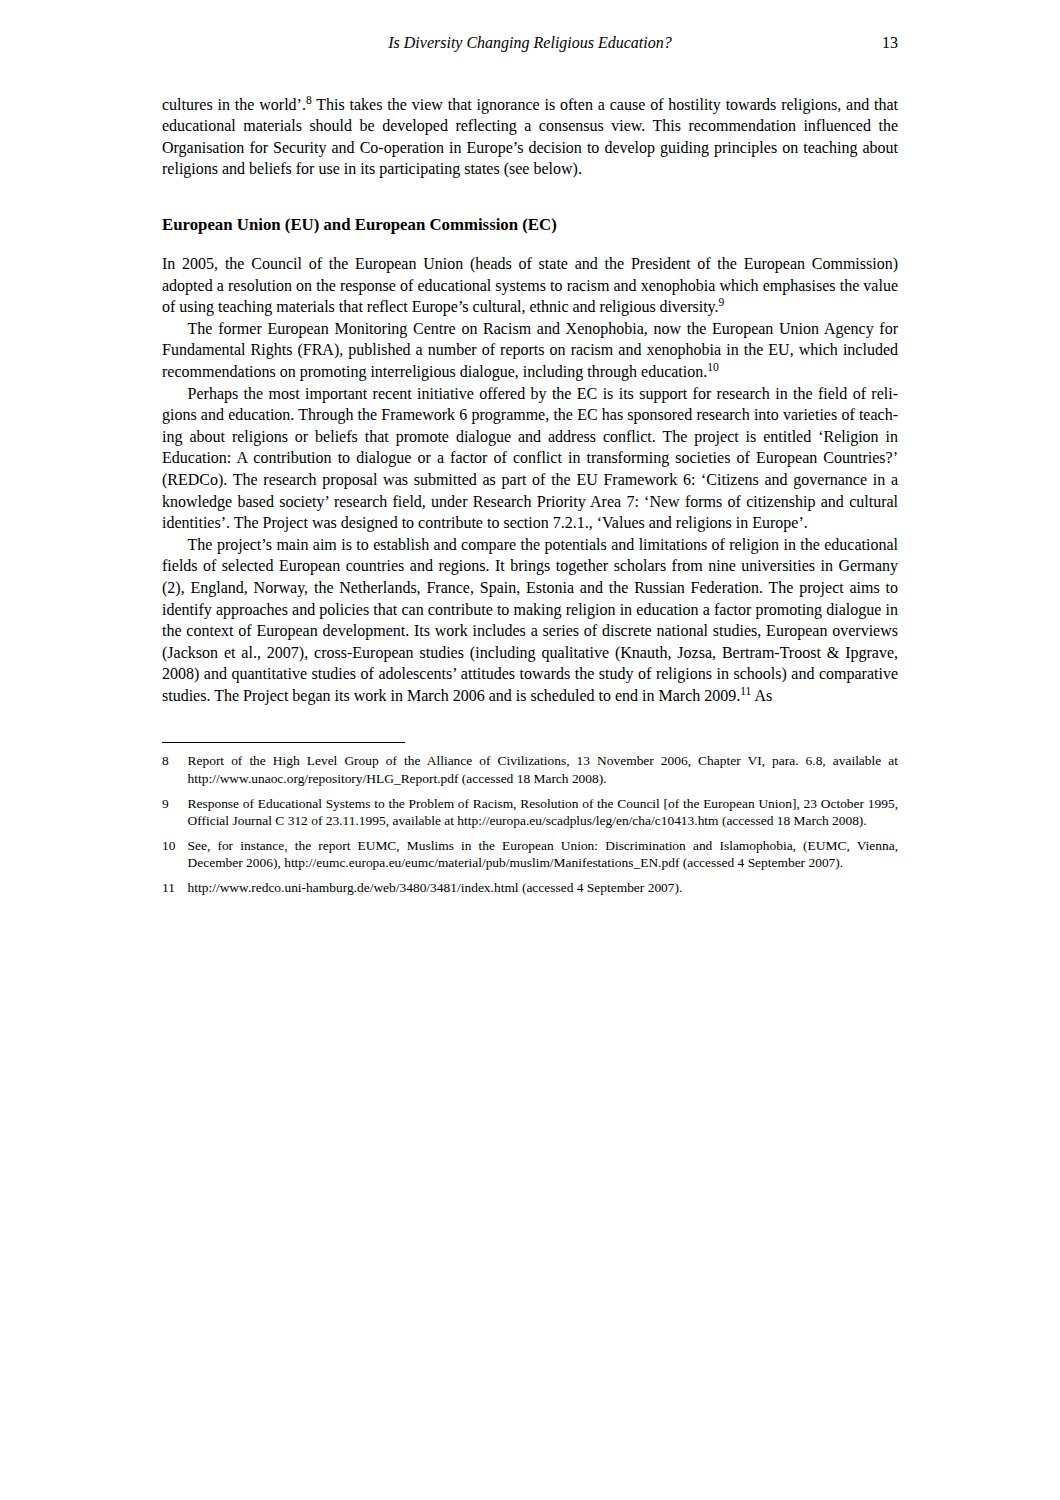Is Diversity Changing Religious Education? 13
cultures in the world’.8 This takes the view that ignorance is often a cause of hostility towards religions, and that educational materials should be developed reflecting a consensus view. This recommendation influenced the Organisation for Security and Co-operation in Europe’s decision to develop guiding principles on teaching about religions and beliefs for use in its participating states (see below).
European Union (EU) and European Commission (EC)
In 2005, the Council of the European Union (heads of state and the President of the European Commission) adopted a resolution on the response of educational systems to racism and xenophobia which emphasises the value of using teaching materials that reflect Europe’s cultural, ethnic and religious diversity.9
The former European Monitoring Centre on Racism and Xenophobia, now the European Union Agency for Fundamental Rights (FRA), published a number of reports on racism and xenophobia in the EU, which included recommendations on promoting interreligious dialogue, including through education.10
Perhaps the most important recent initiative offered by the EC is its support for research in the field of religions and education. Through the Framework 6 programme, the EC has sponsored research into varieties of teaching about religions or beliefs that promote dialogue and address conflict. The project is entitled ‘Religion in Education: A contribution to dialogue or a factor of conflict in transforming societies of European Countries?’ (REDCo). The research proposal was submitted as part of the EU Framework 6: ‘Citizens and governance in a knowledge based society’ research field, under Research Priority Area 7: ‘New forms of citizenship and cultural identities’. The Project was designed to contribute to section 7.2.1., ‘Values and religions in Europe’.
The project’s main aim is to establish and compare the potentials and limitations of religion in the educational fields of selected European countries and regions. It brings together scholars from nine universities in Germany (2), England, Norway, the Netherlands, France, Spain, Estonia and the Russian Federation. The project aims to identify approaches and policies that can contribute to making religion in education a factor promoting dialogue in the context of European development. Its work includes a series of discrete national studies, European overviews (Jackson et al., 2007), cross-European studies (including qualitative (Knauth, Jozsa, Bertram-Troost & Ipgrave, 2008) and quantitative studies of adolescents’ attitudes towards the study of religions in schools) and comparative studies. The Project began its work in March 2006 and is scheduled to end in March 2009.11 As
8 Report of the High Level Group of the Alliance of Civilizations, 13 November 2006, Chapter VI, para. 6.8, available at http://www.unaoc.org/repository/HLG_Report.pdf (accessed 18 March 2008).
9 Response of Educational Systems to the Problem of Racism, Resolution of the Council [of the European Union], 23 October 1995, Official Journal C 312 of 23.11.1995, available at http://europa.eu/scadplus/leg/en/cha/c10413.htm (accessed 18 March 2008).
10 See, for instance, the report EUMC, Muslims in the European Union: Discrimination and Islamophobia, (EUMC, Vienna, December 2006), http://eumc.europa.eu/eumc/material/pub/muslim/Manifestations_EN.pdf (accessed 4 September 2007).
11 http://www.redco.uni-hamburg.de/web/3480/3481/index.html (accessed 4 September 2007).